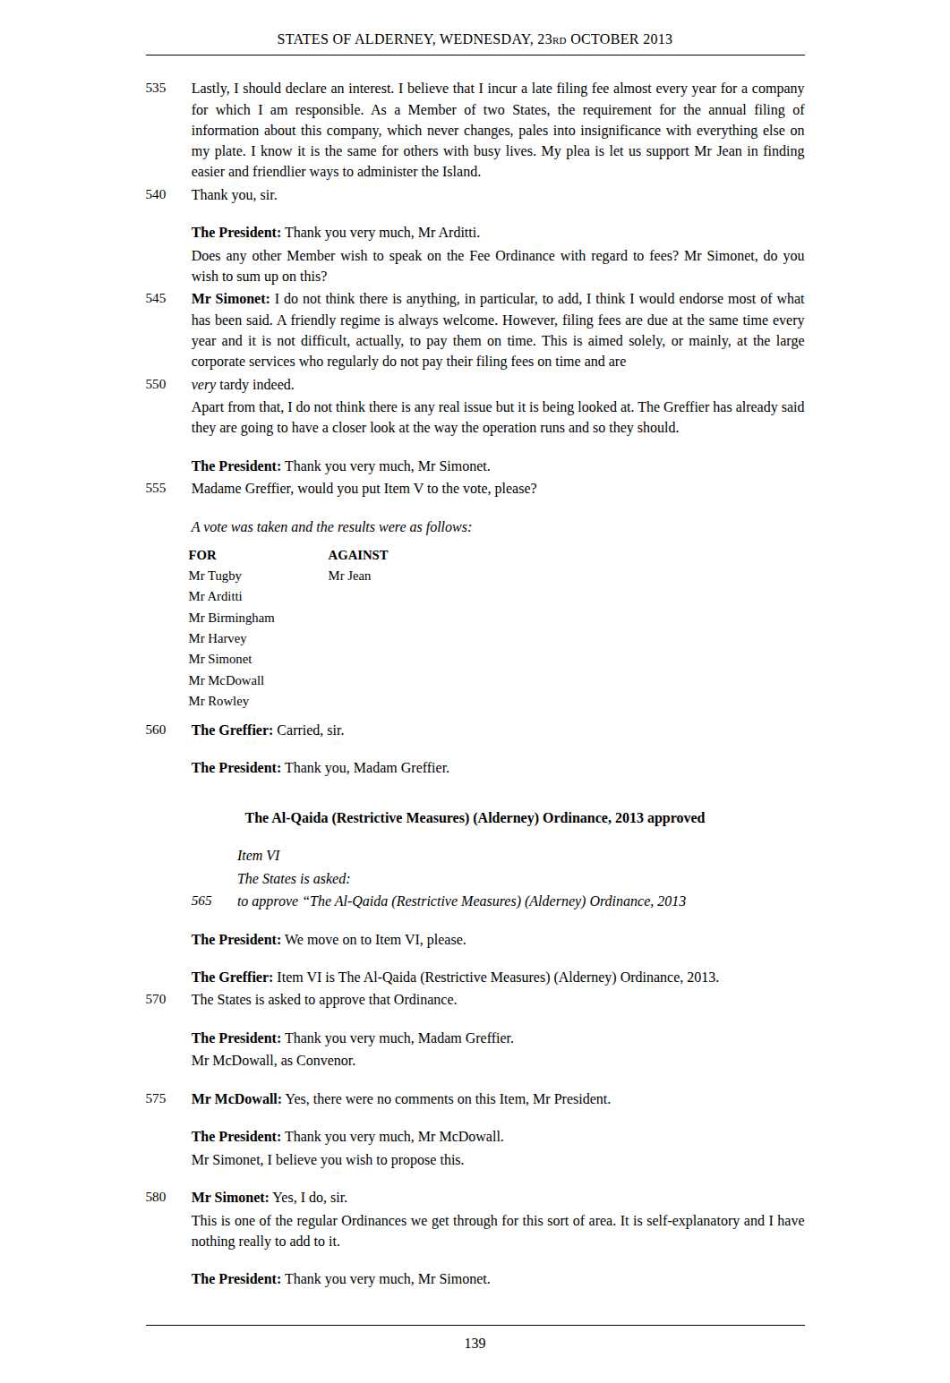STATES OF ALDERNEY, WEDNESDAY, 23rd OCTOBER 2013
535 Lastly, I should declare an interest. I believe that I incur a late filing fee almost every year for a company for which I am responsible. As a Member of two States, the requirement for the annual filing of information about this company, which never changes, pales into insignificance with everything else on my plate. I know it is the same for others with busy lives. My plea is let us support Mr Jean in finding easier and friendlier ways to administer the Island.
540 Thank you, sir.
The President: Thank you very much, Mr Arditti.
Does any other Member wish to speak on the Fee Ordinance with regard to fees? Mr Simonet, do you wish to sum up on this?
545
Mr Simonet: I do not think there is anything, in particular, to add, I think I would endorse most of what has been said. A friendly regime is always welcome. However, filing fees are due at the same time every year and it is not difficult, actually, to pay them on time. This is aimed solely, or mainly, at the large corporate services who regularly do not pay their filing fees on time and are
550 very tardy indeed.
Apart from that, I do not think there is any real issue but it is being looked at. The Greffier has already said they are going to have a closer look at the way the operation runs and so they should.
The President: Thank you very much, Mr Simonet.
555 Madame Greffier, would you put Item V to the vote, please?
A vote was taken and the results were as follows:
| FOR | AGAINST |
| --- | --- |
| Mr Tugby | Mr Jean |
| Mr Arditti | |
| Mr Birmingham | |
| Mr Harvey | |
| Mr Simonet | |
| Mr McDowall | |
| Mr Rowley | |
560 The Greffier: Carried, sir.
The President: Thank you, Madam Greffier.
The Al-Qaida (Restrictive Measures) (Alderney) Ordinance, 2013 approved
Item VI
The States is asked:
565to approve “The Al-Qaida (Restrictive Measures) (Alderney) Ordinance, 2013
The President: We move on to Item VI, please.
The Greffier: Item VI is The Al-Qaida (Restrictive Measures) (Alderney) Ordinance, 2013.
570 The States is asked to approve that Ordinance.
The President: Thank you very much, Madam Greffier.
Mr McDowall, as Convenor.
575 Mr McDowall: Yes, there were no comments on this Item, Mr President.
The President: Thank you very much, Mr McDowall.
Mr Simonet, I believe you wish to propose this.
580 Mr Simonet: Yes, I do, sir.
This is one of the regular Ordinances we get through for this sort of area. It is self-explanatory and I have nothing really to add to it.
The President: Thank you very much, Mr Simonet.
139